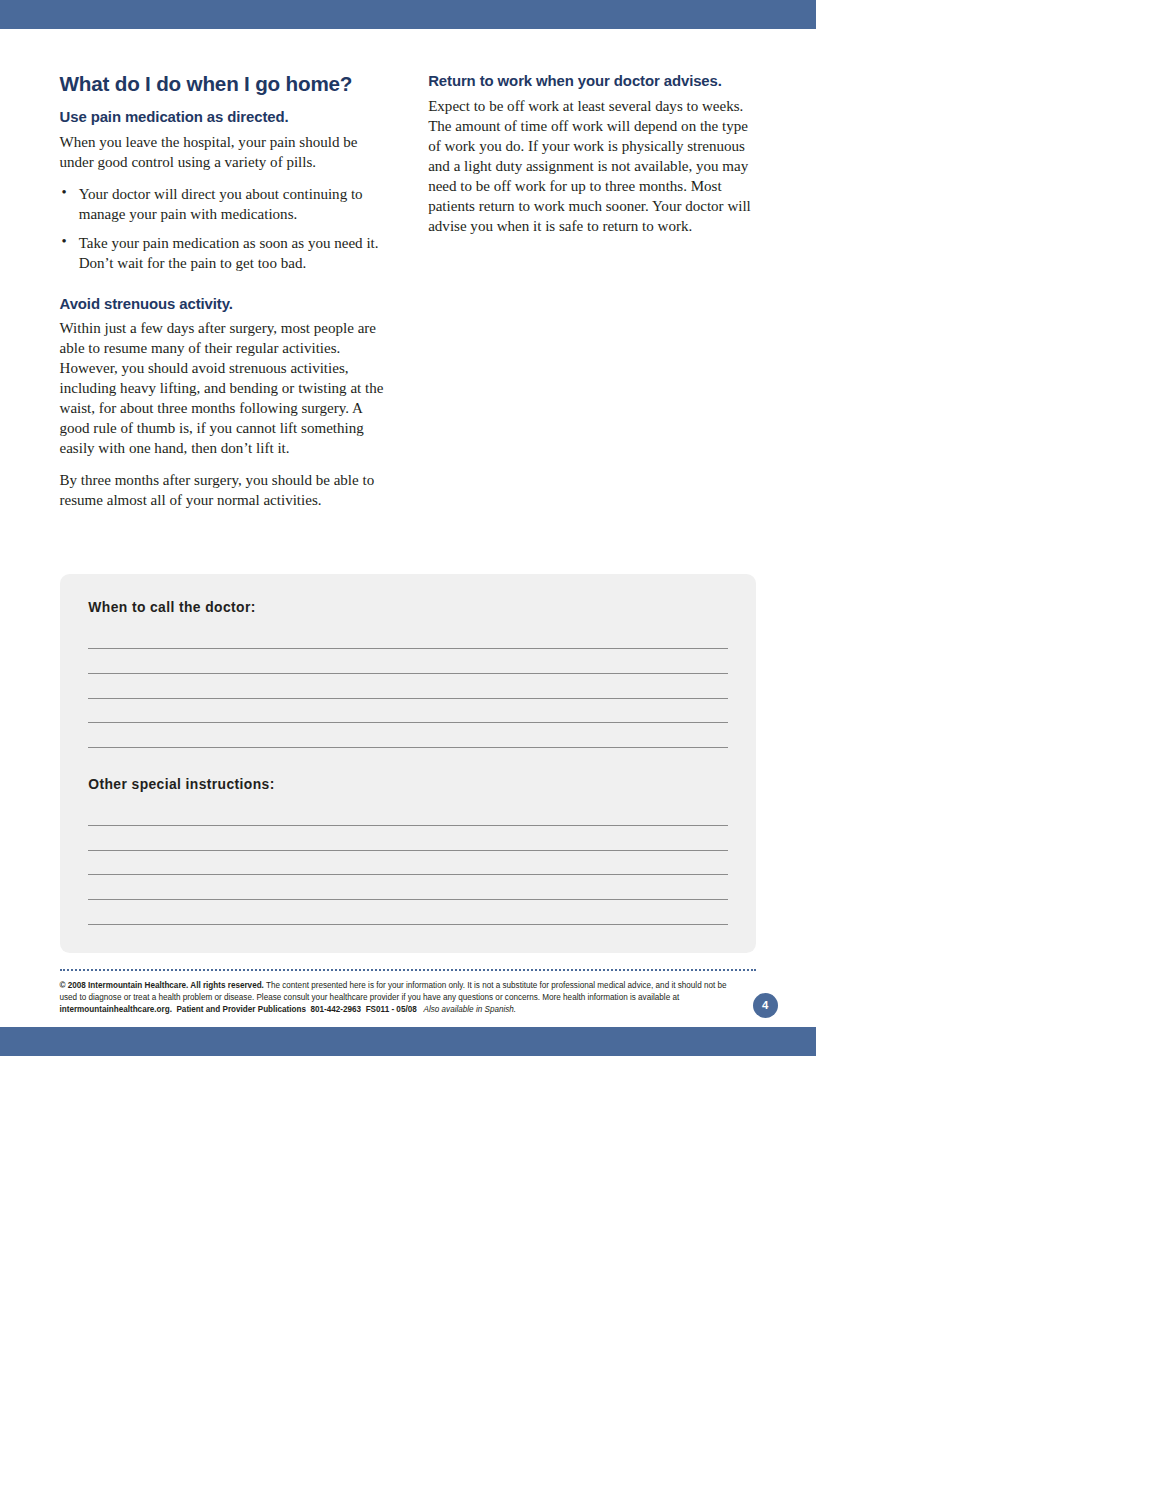What do I do when I go home?
Use pain medication as directed.
When you leave the hospital, your pain should be under good control using a variety of pills.
Your doctor will direct you about continuing to manage your pain with medications.
Take your pain medication as soon as you need it. Don’t wait for the pain to get too bad.
Avoid strenuous activity.
Within just a few days after surgery, most people are able to resume many of their regular activities. However, you should avoid strenuous activities, including heavy lifting, and bending or twisting at the waist, for about three months following surgery. A good rule of thumb is, if you cannot lift something easily with one hand, then don’t lift it.
By three months after surgery, you should be able to resume almost all of your normal activities.
Return to work when your doctor advises.
Expect to be off work at least several days to weeks. The amount of time off work will depend on the type of work you do. If your work is physically strenuous and a light duty assignment is not available, you may need to be off work for up to three months. Most patients return to work much sooner. Your doctor will advise you when it is safe to return to work.
When to call the doctor:
Other special instructions:
© 2008 Intermountain Healthcare. All rights reserved. The content presented here is for your information only. It is not a substitute for professional medical advice, and it should not be used to diagnose or treat a health problem or disease. Please consult your healthcare provider if you have any questions or concerns. More health information is available at intermountainhealthcare.org. Patient and Provider Publications 801-442-2963 FS011 - 05/08 Also available in Spanish.
4